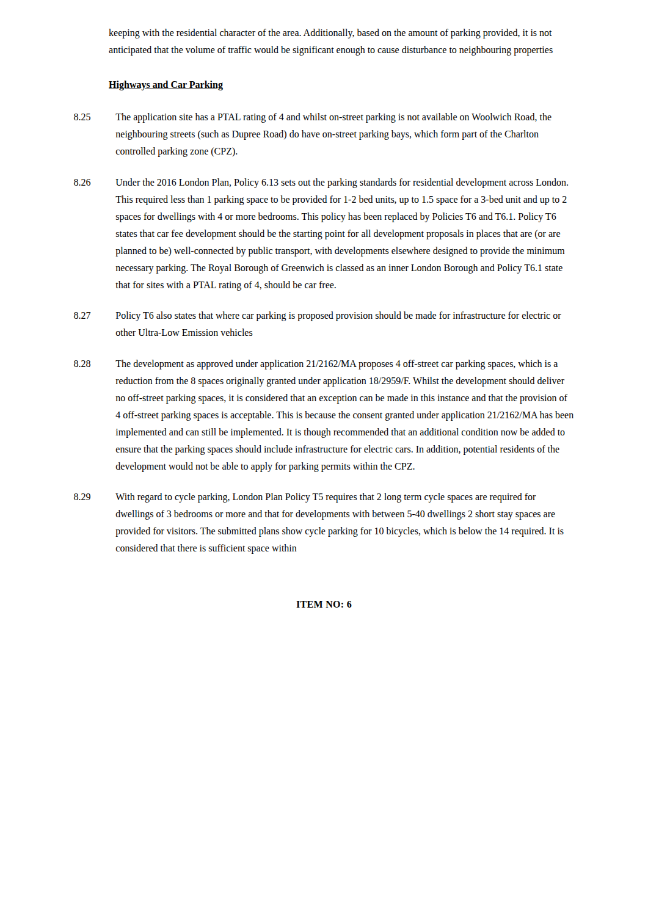keeping with the residential character of the area. Additionally, based on the amount of parking provided, it is not anticipated that the volume of traffic would be significant enough to cause disturbance to neighbouring properties
Highways and Car Parking
8.25
The application site has a PTAL rating of 4 and whilst on-street parking is not available on Woolwich Road, the neighbouring streets (such as Dupree Road) do have on-street parking bays, which form part of the Charlton controlled parking zone (CPZ).
8.26
Under the 2016 London Plan, Policy 6.13 sets out the parking standards for residential development across London. This required less than 1 parking space to be provided for 1-2 bed units, up to 1.5 space for a 3-bed unit and up to 2 spaces for dwellings with 4 or more bedrooms. This policy has been replaced by Policies T6 and T6.1. Policy T6 states that car fee development should be the starting point for all development proposals in places that are (or are planned to be) well-connected by public transport, with developments elsewhere designed to provide the minimum necessary parking. The Royal Borough of Greenwich is classed as an inner London Borough and Policy T6.1 state that for sites with a PTAL rating of 4, should be car free.
8.27
Policy T6 also states that where car parking is proposed provision should be made for infrastructure for electric or other Ultra-Low Emission vehicles
8.28
The development as approved under application 21/2162/MA proposes 4 off-street car parking spaces, which is a reduction from the 8 spaces originally granted under application 18/2959/F. Whilst the development should deliver no off-street parking spaces, it is considered that an exception can be made in this instance and that the provision of 4 off-street parking spaces is acceptable. This is because the consent granted under application 21/2162/MA has been implemented and can still be implemented. It is though recommended that an additional condition now be added to ensure that the parking spaces should include infrastructure for electric cars. In addition, potential residents of the development would not be able to apply for parking permits within the CPZ.
8.29
With regard to cycle parking, London Plan Policy T5 requires that 2 long term cycle spaces are required for dwellings of 3 bedrooms or more and that for developments with between 5-40 dwellings 2 short stay spaces are provided for visitors. The submitted plans show cycle parking for 10 bicycles, which is below the 14 required. It is considered that there is sufficient space within
ITEM NO: 6